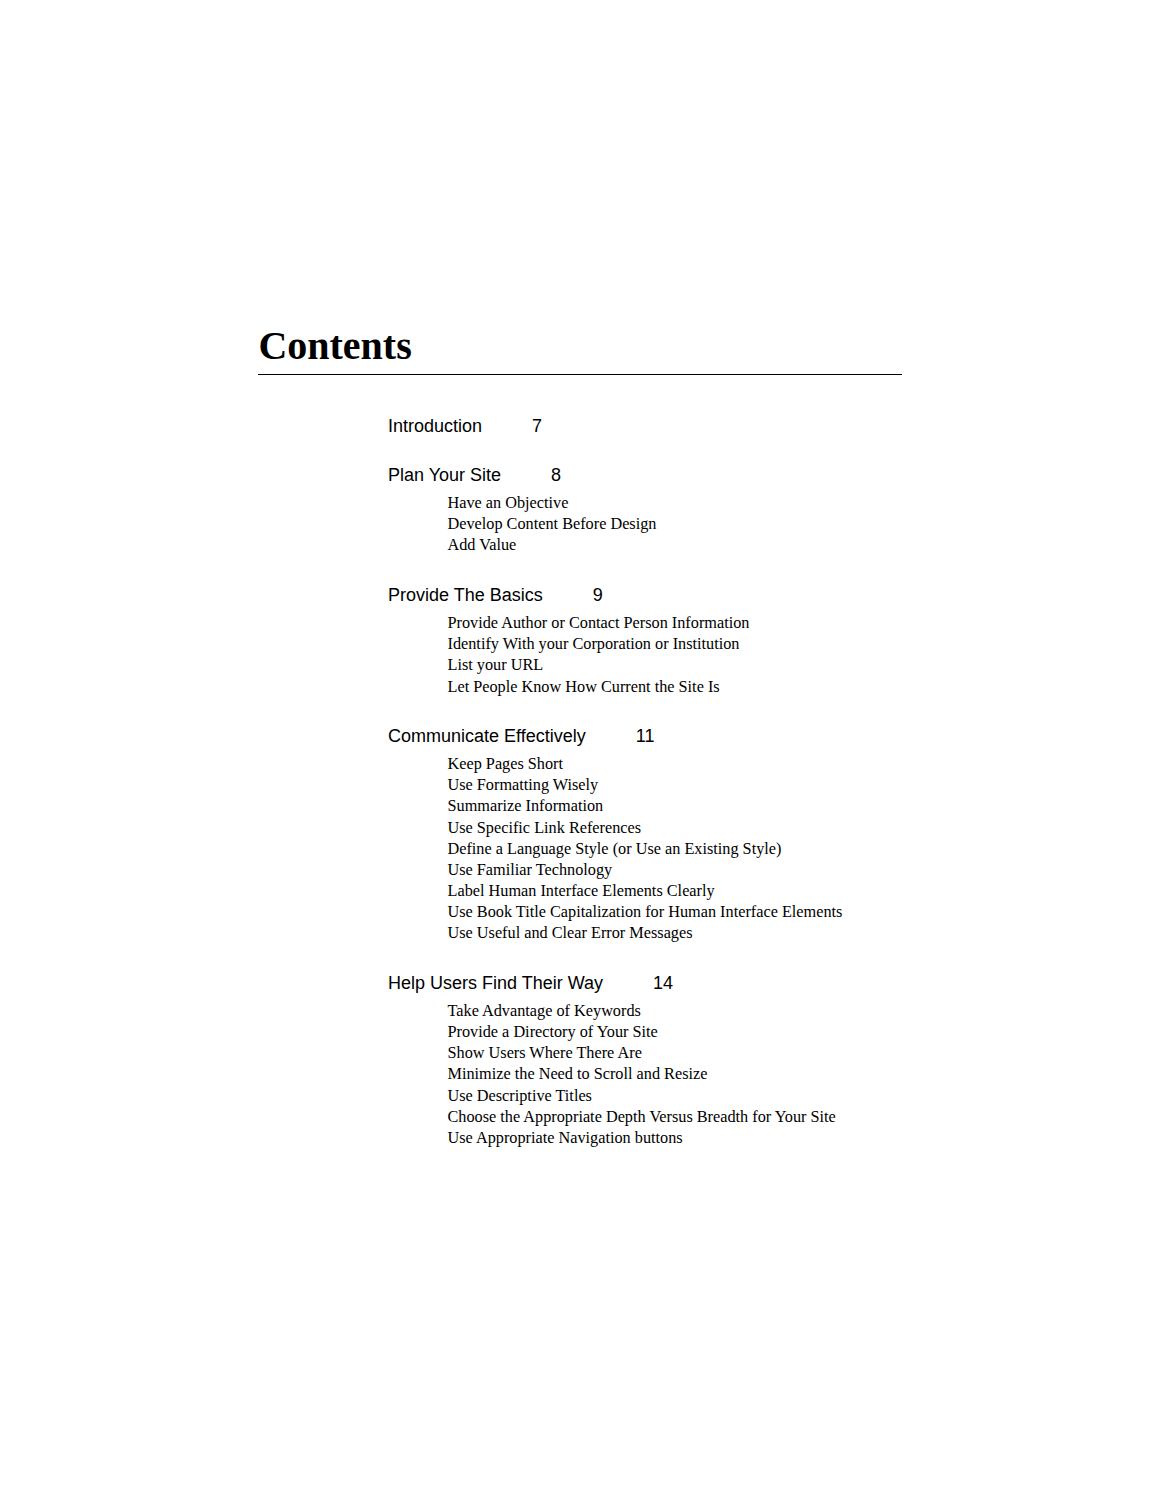Contents
Introduction 7
Plan Your Site 8
Have an Objective
Develop Content Before Design
Add Value
Provide The Basics 9
Provide Author or Contact Person Information
Identify With your Corporation or Institution
List your URL
Let People Know How Current the Site Is
Communicate Effectively 11
Keep Pages Short
Use Formatting Wisely
Summarize Information
Use Specific Link References
Define a Language Style (or Use an Existing Style)
Use Familiar Technology
Label Human Interface Elements Clearly
Use Book Title Capitalization for Human Interface Elements
Use Useful and Clear Error Messages
Help Users Find Their Way 14
Take Advantage of Keywords
Provide a Directory of Your Site
Show Users Where There Are
Minimize the Need to Scroll and Resize
Use Descriptive Titles
Choose the Appropriate Depth Versus Breadth for Your Site
Use Appropriate Navigation buttons